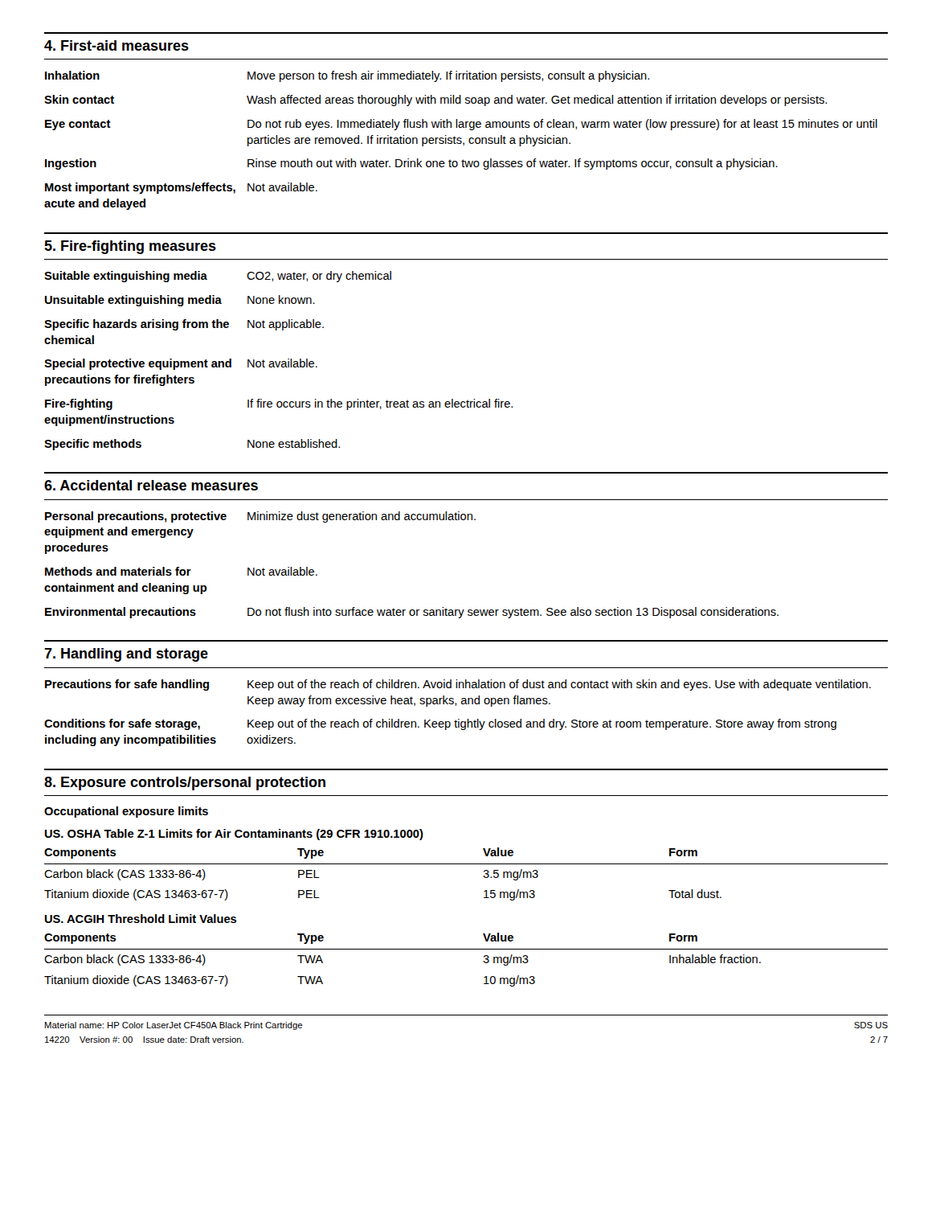4. First-aid measures
| Inhalation | Move person to fresh air immediately. If irritation persists, consult a physician. |
| Skin contact | Wash affected areas thoroughly with mild soap and water. Get medical attention if irritation develops or persists. |
| Eye contact | Do not rub eyes. Immediately flush with large amounts of clean, warm water (low pressure) for at least 15 minutes or until particles are removed. If irritation persists, consult a physician. |
| Ingestion | Rinse mouth out with water. Drink one to two glasses of water. If symptoms occur, consult a physician. |
| Most important symptoms/effects, acute and delayed | Not available. |
5. Fire-fighting measures
| Suitable extinguishing media | CO2, water, or dry chemical |
| Unsuitable extinguishing media | None known. |
| Specific hazards arising from the chemical | Not applicable. |
| Special protective equipment and precautions for firefighters | Not available. |
| Fire-fighting equipment/instructions | If fire occurs in the printer, treat as an electrical fire. |
| Specific methods | None established. |
6. Accidental release measures
| Personal precautions, protective equipment and emergency procedures | Minimize dust generation and accumulation. |
| Methods and materials for containment and cleaning up | Not available. |
| Environmental precautions | Do not flush into surface water or sanitary sewer system. See also section 13 Disposal considerations. |
7. Handling and storage
| Precautions for safe handling | Keep out of the reach of children. Avoid inhalation of dust and contact with skin and eyes. Use with adequate ventilation. Keep away from excessive heat, sparks, and open flames. |
| Conditions for safe storage, including any incompatibilities | Keep out of the reach of children. Keep tightly closed and dry. Store at room temperature. Store away from strong oxidizers. |
8. Exposure controls/personal protection
Occupational exposure limits
US. OSHA Table Z-1 Limits for Air Contaminants (29 CFR 1910.1000)
| Components | Type | Value | Form |
| --- | --- | --- | --- |
| Carbon black (CAS 1333-86-4) | PEL | 3.5 mg/m3 | |
| Titanium dioxide (CAS 13463-67-7) | PEL | 15 mg/m3 | Total dust. |
US. ACGIH Threshold Limit Values
| Components | Type | Value | Form |
| --- | --- | --- | --- |
| Carbon black (CAS 1333-86-4) | TWA | 3 mg/m3 | Inhalable fraction. |
| Titanium dioxide (CAS 13463-67-7) | TWA | 10 mg/m3 | |
Material name: HP Color LaserJet CF450A Black Print Cartridge
14220 Version #: 00 Issue date: Draft version.
SDS US
2 / 7